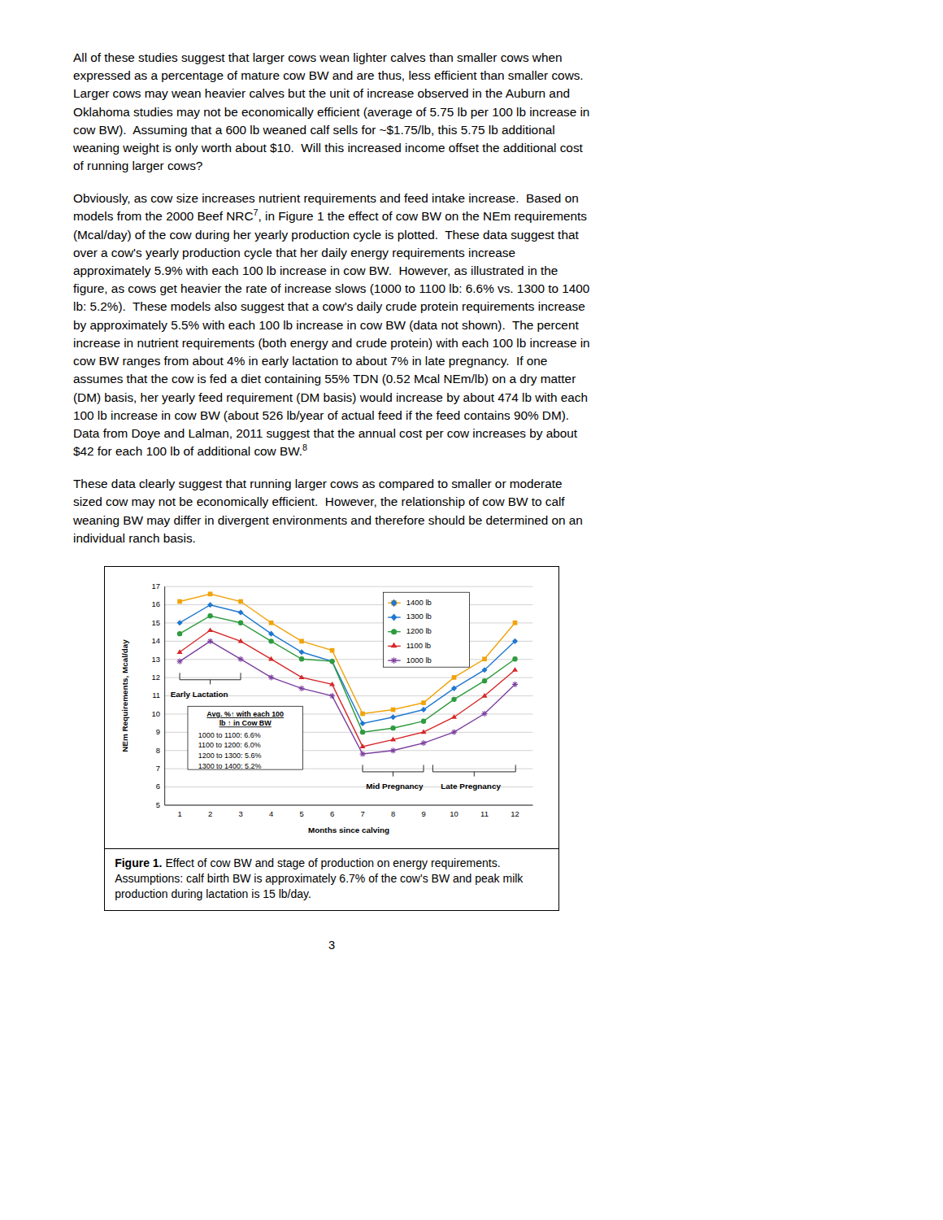All of these studies suggest that larger cows wean lighter calves than smaller cows when expressed as a percentage of mature cow BW and are thus, less efficient than smaller cows. Larger cows may wean heavier calves but the unit of increase observed in the Auburn and Oklahoma studies may not be economically efficient (average of 5.75 lb per 100 lb increase in cow BW). Assuming that a 600 lb weaned calf sells for ~$1.75/lb, this 5.75 lb additional weaning weight is only worth about $10. Will this increased income offset the additional cost of running larger cows?
Obviously, as cow size increases nutrient requirements and feed intake increase. Based on models from the 2000 Beef NRC7, in Figure 1 the effect of cow BW on the NEm requirements (Mcal/day) of the cow during her yearly production cycle is plotted. These data suggest that over a cow's yearly production cycle that her daily energy requirements increase approximately 5.9% with each 100 lb increase in cow BW. However, as illustrated in the figure, as cows get heavier the rate of increase slows (1000 to 1100 lb: 6.6% vs. 1300 to 1400 lb: 5.2%). These models also suggest that a cow's daily crude protein requirements increase by approximately 5.5% with each 100 lb increase in cow BW (data not shown). The percent increase in nutrient requirements (both energy and crude protein) with each 100 lb increase in cow BW ranges from about 4% in early lactation to about 7% in late pregnancy. If one assumes that the cow is fed a diet containing 55% TDN (0.52 Mcal NEm/lb) on a dry matter (DM) basis, her yearly feed requirement (DM basis) would increase by about 474 lb with each 100 lb increase in cow BW (about 526 lb/year of actual feed if the feed contains 90% DM). Data from Doye and Lalman, 2011 suggest that the annual cost per cow increases by about $42 for each 100 lb of additional cow BW.8
These data clearly suggest that running larger cows as compared to smaller or moderate sized cow may not be economically efficient. However, the relationship of cow BW to calf weaning BW may differ in divergent environments and therefore should be determined on an individual ranch basis.
17 16 15 14 13 12 11 10 9 8 7 6 5 1 2 3 4 5 6 7 8 9 10 11 12 Months since calving NEm Requirements, Mcal/day 1400 lb 1300 lb 1200 lb 1100 lb 1000 lb Early Lactation Avg. %↑ with each 100 lb ↑ in Cow BW 1000 to 1100: 6.6% 1100 to 1200: 6.0% 1200 to 1300: 5.6% 1300 to 1400: 5.2% Mid Pregnancy Late Pregnancy
Figure 1. Effect of cow BW and stage of production on energy requirements. Assumptions: calf birth BW is approximately 6.7% of the cow's BW and peak milk production during lactation is 15 lb/day.
3